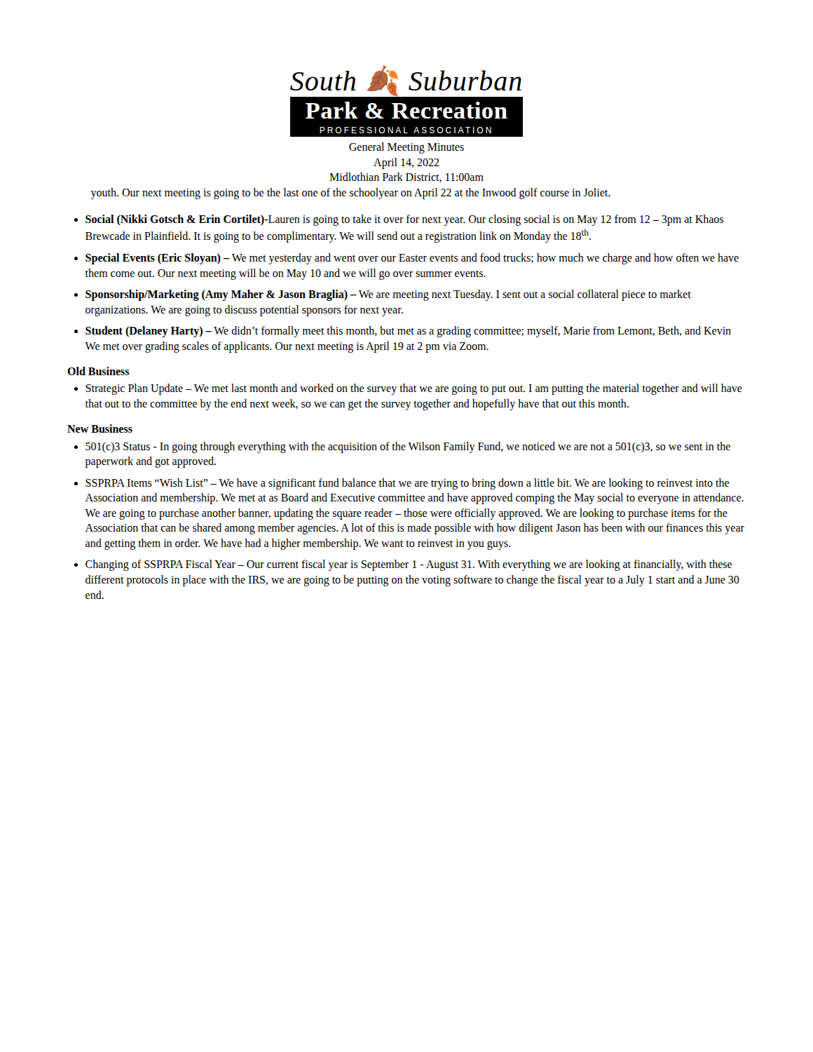South 🍂 Suburban
Park & Recreation
PROFESSIONAL ASSOCIATION
General Meeting Minutes
April 14, 2022
Midlothian Park District, 11:00am
youth. Our next meeting is going to be the last one of the schoolyear on April 22 at the Inwood golf course in Joliet.
Social (Nikki Gotsch & Erin Cortilet)-Lauren is going to take it over for next year. Our closing social is on May 12 from 12 – 3pm at Khaos Brewcade in Plainfield. It is going to be complimentary. We will send out a registration link on Monday the 18th.
Special Events (Eric Sloyan) – We met yesterday and went over our Easter events and food trucks; how much we charge and how often we have them come out. Our next meeting will be on May 10 and we will go over summer events.
Sponsorship/Marketing (Amy Maher & Jason Braglia) – We are meeting next Tuesday. I sent out a social collateral piece to market organizations. We are going to discuss potential sponsors for next year.
Student (Delaney Harty) – We didn’t formally meet this month, but met as a grading committee; myself, Marie from Lemont, Beth, and Kevin We met over grading scales of applicants. Our next meeting is April 19 at 2 pm via Zoom.
Old Business
Strategic Plan Update – We met last month and worked on the survey that we are going to put out. I am putting the material together and will have that out to the committee by the end next week, so we can get the survey together and hopefully have that out this month.
New Business
501(c)3 Status - In going through everything with the acquisition of the Wilson Family Fund, we noticed we are not a 501(c)3, so we sent in the paperwork and got approved.
SSPRPA Items “Wish List” – We have a significant fund balance that we are trying to bring down a little bit. We are looking to reinvest into the Association and membership. We met at as Board and Executive committee and have approved comping the May social to everyone in attendance. We are going to purchase another banner, updating the square reader – those were officially approved. We are looking to purchase items for the Association that can be shared among member agencies. A lot of this is made possible with how diligent Jason has been with our finances this year and getting them in order. We have had a higher membership. We want to reinvest in you guys.
Changing of SSPRPA Fiscal Year – Our current fiscal year is September 1 - August 31. With everything we are looking at financially, with these different protocols in place with the IRS, we are going to be putting on the voting software to change the fiscal year to a July 1 start and a June 30 end.